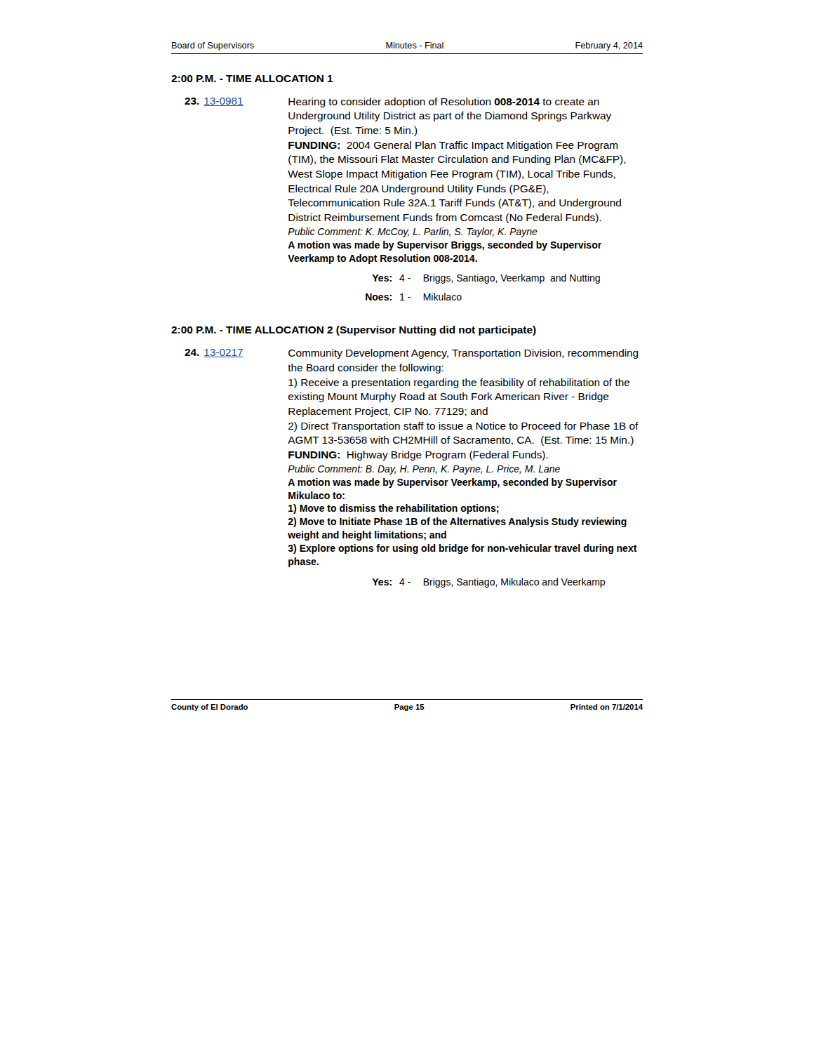Board of Supervisors
Minutes - Final
February 4, 2014
2:00 P.M. - TIME ALLOCATION 1
23.
13-0981
Hearing to consider adoption of Resolution 008-2014 to create an Underground Utility District as part of the Diamond Springs Parkway Project. (Est. Time: 5 Min.)
FUNDING: 2004 General Plan Traffic Impact Mitigation Fee Program (TIM), the Missouri Flat Master Circulation and Funding Plan (MC&FP), West Slope Impact Mitigation Fee Program (TIM), Local Tribe Funds, Electrical Rule 20A Underground Utility Funds (PG&E), Telecommunication Rule 32A.1 Tariff Funds (AT&T), and Underground District Reimbursement Funds from Comcast (No Federal Funds).
Public Comment: K. McCoy, L. Parlin, S. Taylor, K. Payne
A motion was made by Supervisor Briggs, seconded by Supervisor Veerkamp to Adopt Resolution 008-2014.
Yes:
4 -
Briggs, Santiago, Veerkamp and Nutting
Noes:
1 -
Mikulaco
2:00 P.M. - TIME ALLOCATION 2 (Supervisor Nutting did not participate)
24.
13-0217
Community Development Agency, Transportation Division, recommending the Board consider the following:
1) Receive a presentation regarding the feasibility of rehabilitation of the existing Mount Murphy Road at South Fork American River - Bridge Replacement Project, CIP No. 77129; and
2) Direct Transportation staff to issue a Notice to Proceed for Phase 1B of AGMT 13-53658 with CH2MHill of Sacramento, CA. (Est. Time: 15 Min.)
FUNDING: Highway Bridge Program (Federal Funds).
Public Comment: B. Day, H. Penn, K. Payne, L. Price, M. Lane
A motion was made by Supervisor Veerkamp, seconded by Supervisor Mikulaco to:
1) Move to dismiss the rehabilitation options;
2) Move to Initiate Phase 1B of the Alternatives Analysis Study reviewing weight and height limitations; and
3) Explore options for using old bridge for non-vehicular travel during next phase.
Yes:
4 -
Briggs, Santiago, Mikulaco and Veerkamp
County of El Dorado
Page 15
Printed on 7/1/2014